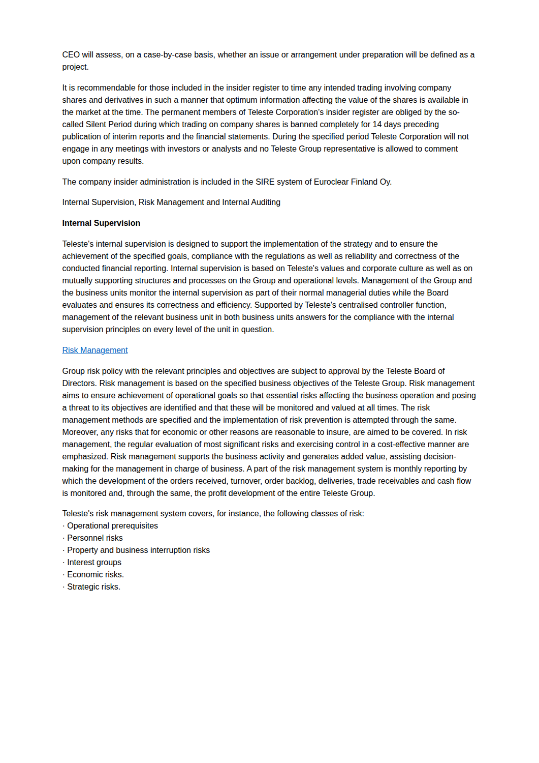CEO will assess, on a case-by-case basis, whether an issue or arrangement under preparation will be defined as a project.
It is recommendable for those included in the insider register to time any intended trading involving company shares and derivatives in such a manner that optimum information affecting the value of the shares is available in the market at the time. The permanent members of Teleste Corporation's insider register are obliged by the so-called Silent Period during which trading on company shares is banned completely for 14 days preceding publication of interim reports and the financial statements. During the specified period Teleste Corporation will not engage in any meetings with investors or analysts and no Teleste Group representative is allowed to comment upon company results.
The company insider administration is included in the SIRE system of Euroclear Finland Oy.
Internal Supervision, Risk Management and Internal Auditing
Internal Supervision
Teleste's internal supervision is designed to support the implementation of the strategy and to ensure the achievement of the specified goals, compliance with the regulations as well as reliability and correctness of the conducted financial reporting. Internal supervision is based on Teleste's values and corporate culture as well as on mutually supporting structures and processes on the Group and operational levels. Management of the Group and the business units monitor the internal supervision as part of their normal managerial duties while the Board evaluates and ensures its correctness and efficiency. Supported by Teleste's centralised controller function, management of the relevant business unit in both business units answers for the compliance with the internal supervision principles on every level of the unit in question.
Risk Management
Group risk policy with the relevant principles and objectives are subject to approval by the Teleste Board of Directors. Risk management is based on the specified business objectives of the Teleste Group. Risk management aims to ensure achievement of operational goals so that essential risks affecting the business operation and posing a threat to its objectives are identified and that these will be monitored and valued at all times. The risk management methods are specified and the implementation of risk prevention is attempted through the same. Moreover, any risks that for economic or other reasons are reasonable to insure, are aimed to be covered. In risk management, the regular evaluation of most significant risks and exercising control in a cost-effective manner are emphasized. Risk management supports the business activity and generates added value, assisting decision-making for the management in charge of business. A part of the risk management system is monthly reporting by which the development of the orders received, turnover, order backlog, deliveries, trade receivables and cash flow is monitored and, through the same, the profit development of the entire Teleste Group.
Teleste's risk management system covers, for instance, the following classes of risk:
· Operational prerequisites
· Personnel risks
· Property and business interruption risks
· Interest groups
· Economic risks.
· Strategic risks.